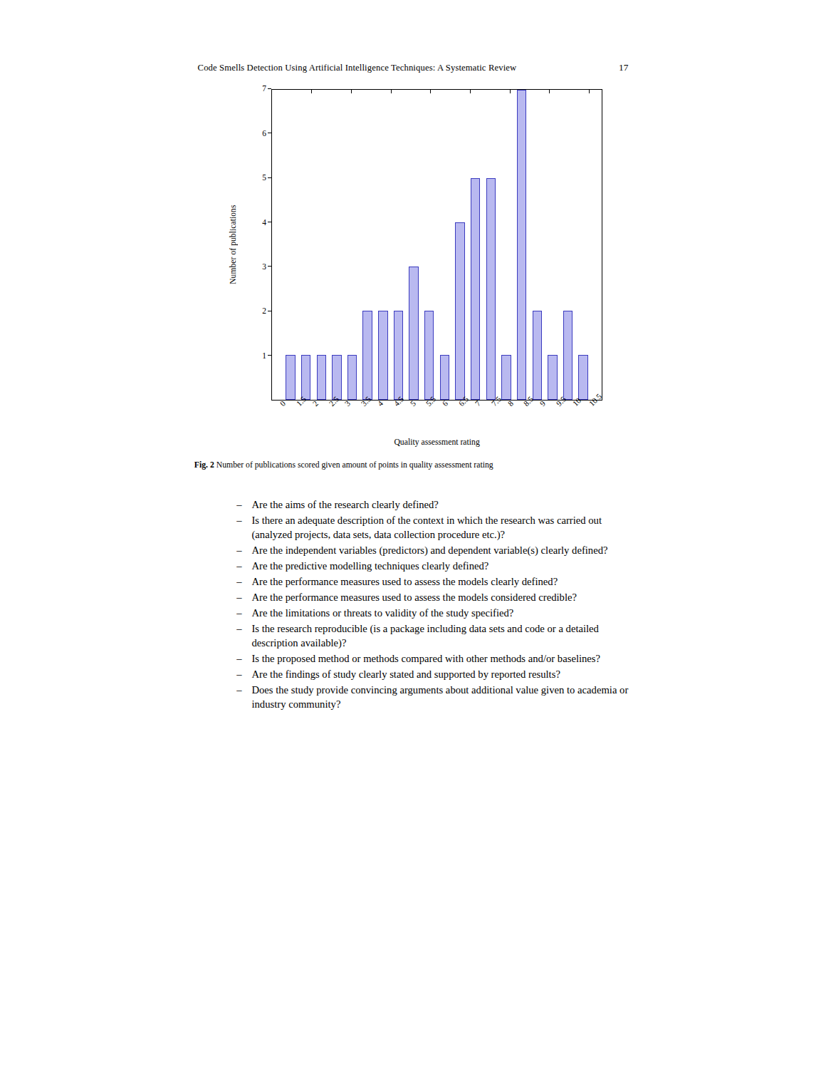Code Smells Detection Using Artificial Intelligence Techniques: A Systematic Review 17
Number of publications
1
2
3
4
5
6
7
0 1.5 2 2.5 3 3.5 4 4.5 5 5.5 6 6.5 7 7.5 8 8.5 9 9.5 10 10.5
Quality assessment rating
Fig. 2 Number of publications scored given amount of points in quality assessment rating
Are the aims of the research clearly defined?
Is there an adequate description of the context in which the research was carried out (analyzed projects, data sets, data collection procedure etc.)?
Are the independent variables (predictors) and dependent variable(s) clearly defined?
Are the predictive modelling techniques clearly defined?
Are the performance measures used to assess the models clearly defined?
Are the performance measures used to assess the models considered credible?
Are the limitations or threats to validity of the study specified?
Is the research reproducible (is a package including data sets and code or a detailed description available)?
Is the proposed method or methods compared with other methods and/or baselines?
Are the findings of study clearly stated and supported by reported results?
Does the study provide convincing arguments about additional value given to academia or industry community?